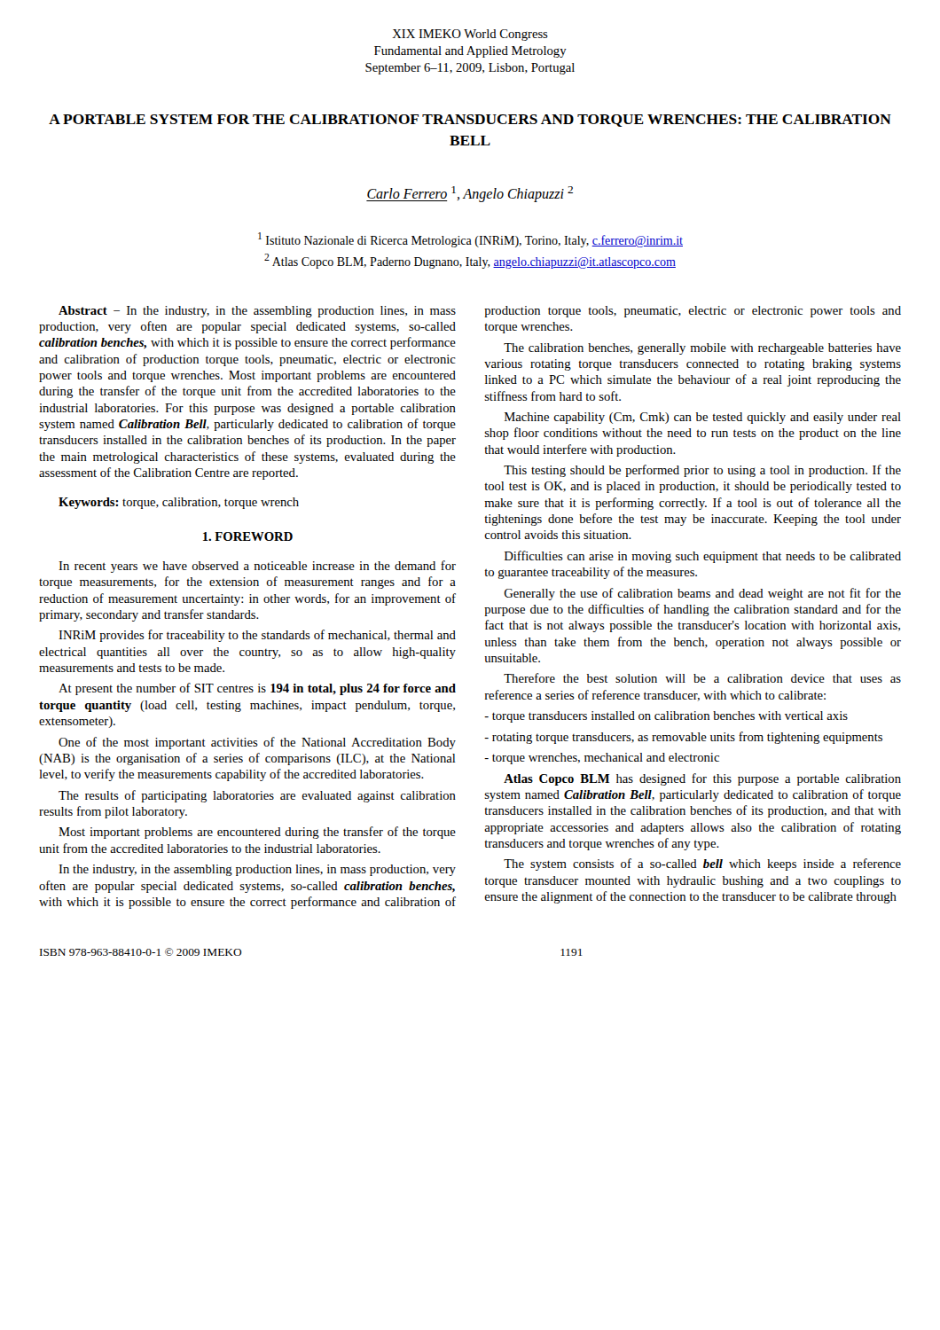XIX IMEKO World Congress
Fundamental and Applied Metrology
September 6–11, 2009, Lisbon, Portugal
A Portable System for the Calibrationof Transducers and Torque Wrenches: The Calibration Bell
Carlo Ferrero 1, Angelo Chiapuzzi 2
1 Istituto Nazionale di Ricerca Metrologica (INRiM), Torino, Italy, c.ferrero@inrim.it
2 Atlas Copco BLM, Paderno Dugnano, Italy, angelo.chiapuzzi@it.atlascopco.com
Abstract − In the industry, in the assembling production lines, in mass production, very often are popular special dedicated systems, so-called calibration benches, with which it is possible to ensure the correct performance and calibration of production torque tools, pneumatic, electric or electronic power tools and torque wrenches. Most important problems are encountered during the transfer of the torque unit from the accredited laboratories to the industrial laboratories. For this purpose was designed a portable calibration system named Calibration Bell, particularly dedicated to calibration of torque transducers installed in the calibration benches of its production. In the paper the main metrological characteristics of these systems, evaluated during the assessment of the Calibration Centre are reported.
Keywords: torque, calibration, torque wrench
1. FOREWORD
In recent years we have observed a noticeable increase in the demand for torque measurements, for the extension of measurement ranges and for a reduction of measurement uncertainty: in other words, for an improvement of primary, secondary and transfer standards.
INRiM provides for traceability to the standards of mechanical, thermal and electrical quantities all over the country, so as to allow high-quality measurements and tests to be made.
At present the number of SIT centres is 194 in total, plus 24 for force and torque quantity (load cell, testing machines, impact pendulum, torque, extensometer).
One of the most important activities of the National Accreditation Body (NAB) is the organisation of a series of comparisons (ILC), at the National level, to verify the measurements capability of the accredited laboratories.
The results of participating laboratories are evaluated against calibration results from pilot laboratory.
Most important problems are encountered during the transfer of the torque unit from the accredited laboratories to the industrial laboratories.
In the industry, in the assembling production lines, in mass production, very often are popular special dedicated systems, so-called calibration benches, with which it is possible to ensure the correct performance and calibration of production torque tools, pneumatic, electric or electronic power tools and torque wrenches.
The calibration benches, generally mobile with rechargeable batteries have various rotating torque transducers connected to rotating braking systems linked to a PC which simulate the behaviour of a real joint reproducing the stiffness from hard to soft.
Machine capability (Cm, Cmk) can be tested quickly and easily under real shop floor conditions without the need to run tests on the product on the line that would interfere with production.
This testing should be performed prior to using a tool in production. If the tool test is OK, and is placed in production, it should be periodically tested to make sure that it is performing correctly. If a tool is out of tolerance all the tightenings done before the test may be inaccurate. Keeping the tool under control avoids this situation.
Difficulties can arise in moving such equipment that needs to be calibrated to guarantee traceability of the measures.
Generally the use of calibration beams and dead weight are not fit for the purpose due to the difficulties of handling the calibration standard and for the fact that is not always possible the transducer's location with horizontal axis, unless than take them from the bench, operation not always possible or unsuitable.
Therefore the best solution will be a calibration device that uses as reference a series of reference transducer, with which to calibrate:
- torque transducers installed on calibration benches with vertical axis
- rotating torque transducers, as removable units from tightening equipments
- torque wrenches, mechanical and electronic
Atlas Copco BLM has designed for this purpose a portable calibration system named Calibration Bell, particularly dedicated to calibration of torque transducers installed in the calibration benches of its production, and that with appropriate accessories and adapters allows also the calibration of rotating transducers and torque wrenches of any type.
The system consists of a so-called bell which keeps inside a reference torque transducer mounted with hydraulic bushing and a two couplings to ensure the alignment of the connection to the transducer to be calibrate through
ISBN 978-963-88410-0-1 © 2009 IMEKO 1191